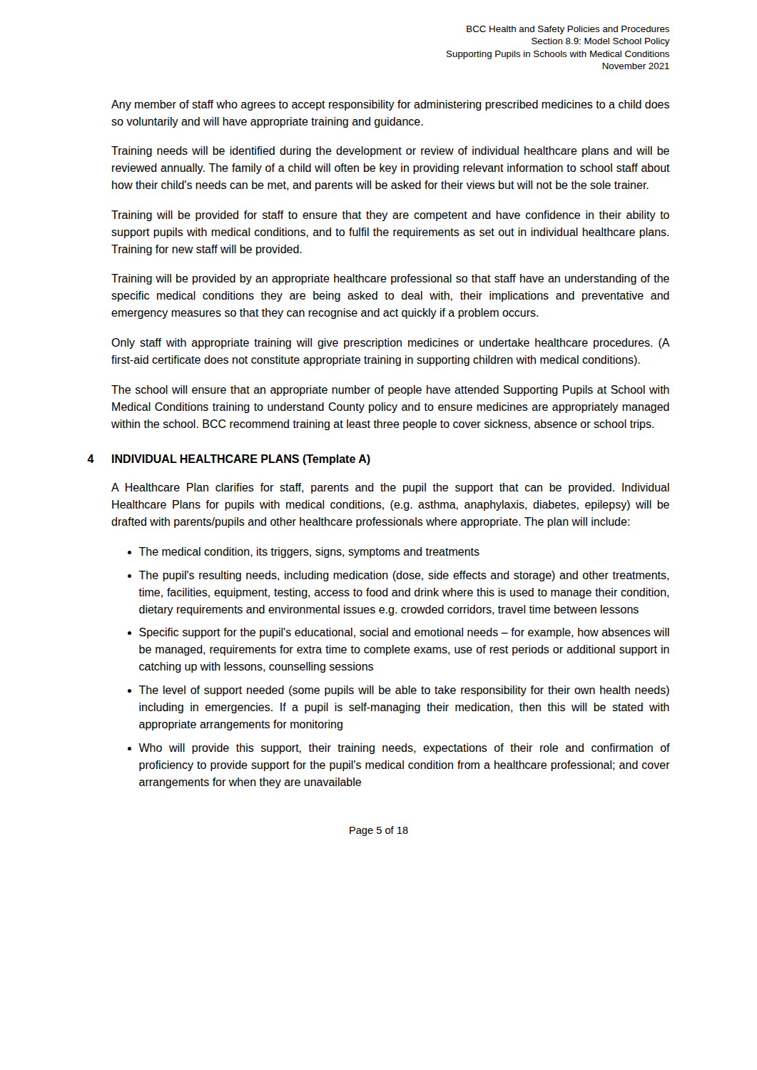BCC Health and Safety Policies and Procedures
Section 8.9: Model School Policy
Supporting Pupils in Schools with Medical Conditions
November 2021
Any member of staff who agrees to accept responsibility for administering prescribed medicines to a child does so voluntarily and will have appropriate training and guidance.
Training needs will be identified during the development or review of individual healthcare plans and will be reviewed annually. The family of a child will often be key in providing relevant information to school staff about how their child's needs can be met, and parents will be asked for their views but will not be the sole trainer.
Training will be provided for staff to ensure that they are competent and have confidence in their ability to support pupils with medical conditions, and to fulfil the requirements as set out in individual healthcare plans. Training for new staff will be provided.
Training will be provided by an appropriate healthcare professional so that staff have an understanding of the specific medical conditions they are being asked to deal with, their implications and preventative and emergency measures so that they can recognise and act quickly if a problem occurs.
Only staff with appropriate training will give prescription medicines or undertake healthcare procedures. (A first-aid certificate does not constitute appropriate training in supporting children with medical conditions).
The school will ensure that an appropriate number of people have attended Supporting Pupils at School with Medical Conditions training to understand County policy and to ensure medicines are appropriately managed within the school. BCC recommend training at least three people to cover sickness, absence or school trips.
4 INDIVIDUAL HEALTHCARE PLANS (Template A)
A Healthcare Plan clarifies for staff, parents and the pupil the support that can be provided. Individual Healthcare Plans for pupils with medical conditions, (e.g. asthma, anaphylaxis, diabetes, epilepsy) will be drafted with parents/pupils and other healthcare professionals where appropriate. The plan will include:
The medical condition, its triggers, signs, symptoms and treatments
The pupil's resulting needs, including medication (dose, side effects and storage) and other treatments, time, facilities, equipment, testing, access to food and drink where this is used to manage their condition, dietary requirements and environmental issues e.g. crowded corridors, travel time between lessons
Specific support for the pupil's educational, social and emotional needs – for example, how absences will be managed, requirements for extra time to complete exams, use of rest periods or additional support in catching up with lessons, counselling sessions
The level of support needed (some pupils will be able to take responsibility for their own health needs) including in emergencies. If a pupil is self-managing their medication, then this will be stated with appropriate arrangements for monitoring
Who will provide this support, their training needs, expectations of their role and confirmation of proficiency to provide support for the pupil's medical condition from a healthcare professional; and cover arrangements for when they are unavailable
Page 5 of 18